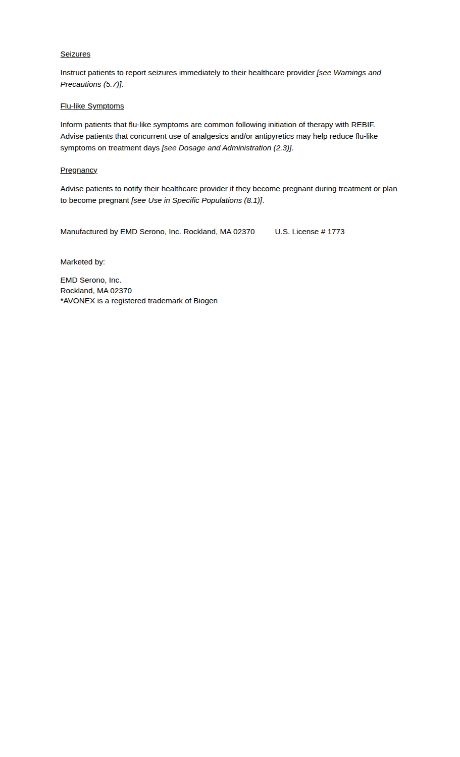Seizures
Instruct patients to report seizures immediately to their healthcare provider [see Warnings and Precautions (5.7)].
Flu-like Symptoms
Inform patients that flu-like symptoms are common following initiation of therapy with REBIF. Advise patients that concurrent use of analgesics and/or antipyretics may help reduce flu-like symptoms on treatment days [see Dosage and Administration (2.3)].
Pregnancy
Advise patients to notify their healthcare provider if they become pregnant during treatment or plan to become pregnant [see Use in Specific Populations (8.1)].
Manufactured by EMD Serono, Inc. Rockland, MA 02370U.S. License # 1773
Marketed by:
EMD Serono, Inc. Rockland, MA 02370 *AVONEX is a registered trademark of Biogen